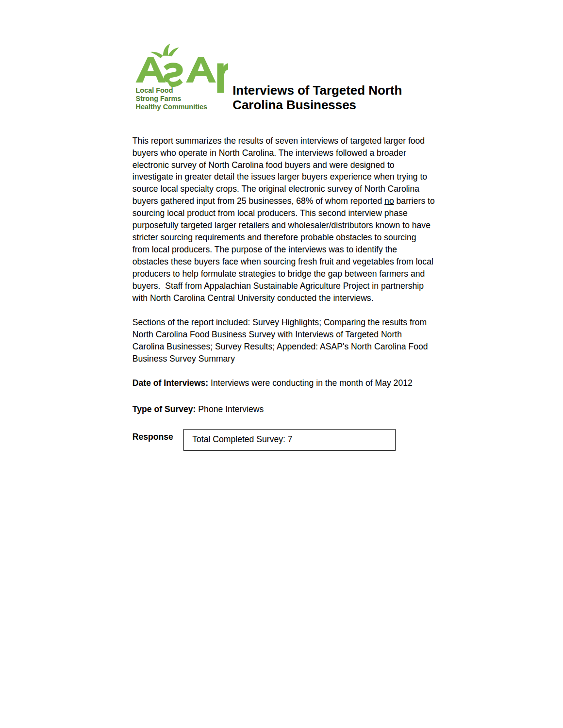ASAP logo Local Food Strong Farms Healthy Communities
Interviews of Targeted North Carolina Businesses
This report summarizes the results of seven interviews of targeted larger food buyers who operate in North Carolina. The interviews followed a broader electronic survey of North Carolina food buyers and were designed to investigate in greater detail the issues larger buyers experience when trying to source local specialty crops. The original electronic survey of North Carolina buyers gathered input from 25 businesses, 68% of whom reported no barriers to sourcing local product from local producers. This second interview phase purposefully targeted larger retailers and wholesaler/distributors known to have stricter sourcing requirements and therefore probable obstacles to sourcing from local producers. The purpose of the interviews was to identify the obstacles these buyers face when sourcing fresh fruit and vegetables from local producers to help formulate strategies to bridge the gap between farmers and buyers. Staff from Appalachian Sustainable Agriculture Project in partnership with North Carolina Central University conducted the interviews.
Sections of the report included: Survey Highlights; Comparing the results from North Carolina Food Business Survey with Interviews of Targeted North Carolina Businesses; Survey Results; Appended: ASAP's North Carolina Food Business Survey Summary
Date of Interviews: Interviews were conducting in the month of May 2012
Type of Survey: Phone Interviews
Response
Total Completed Survey: 7